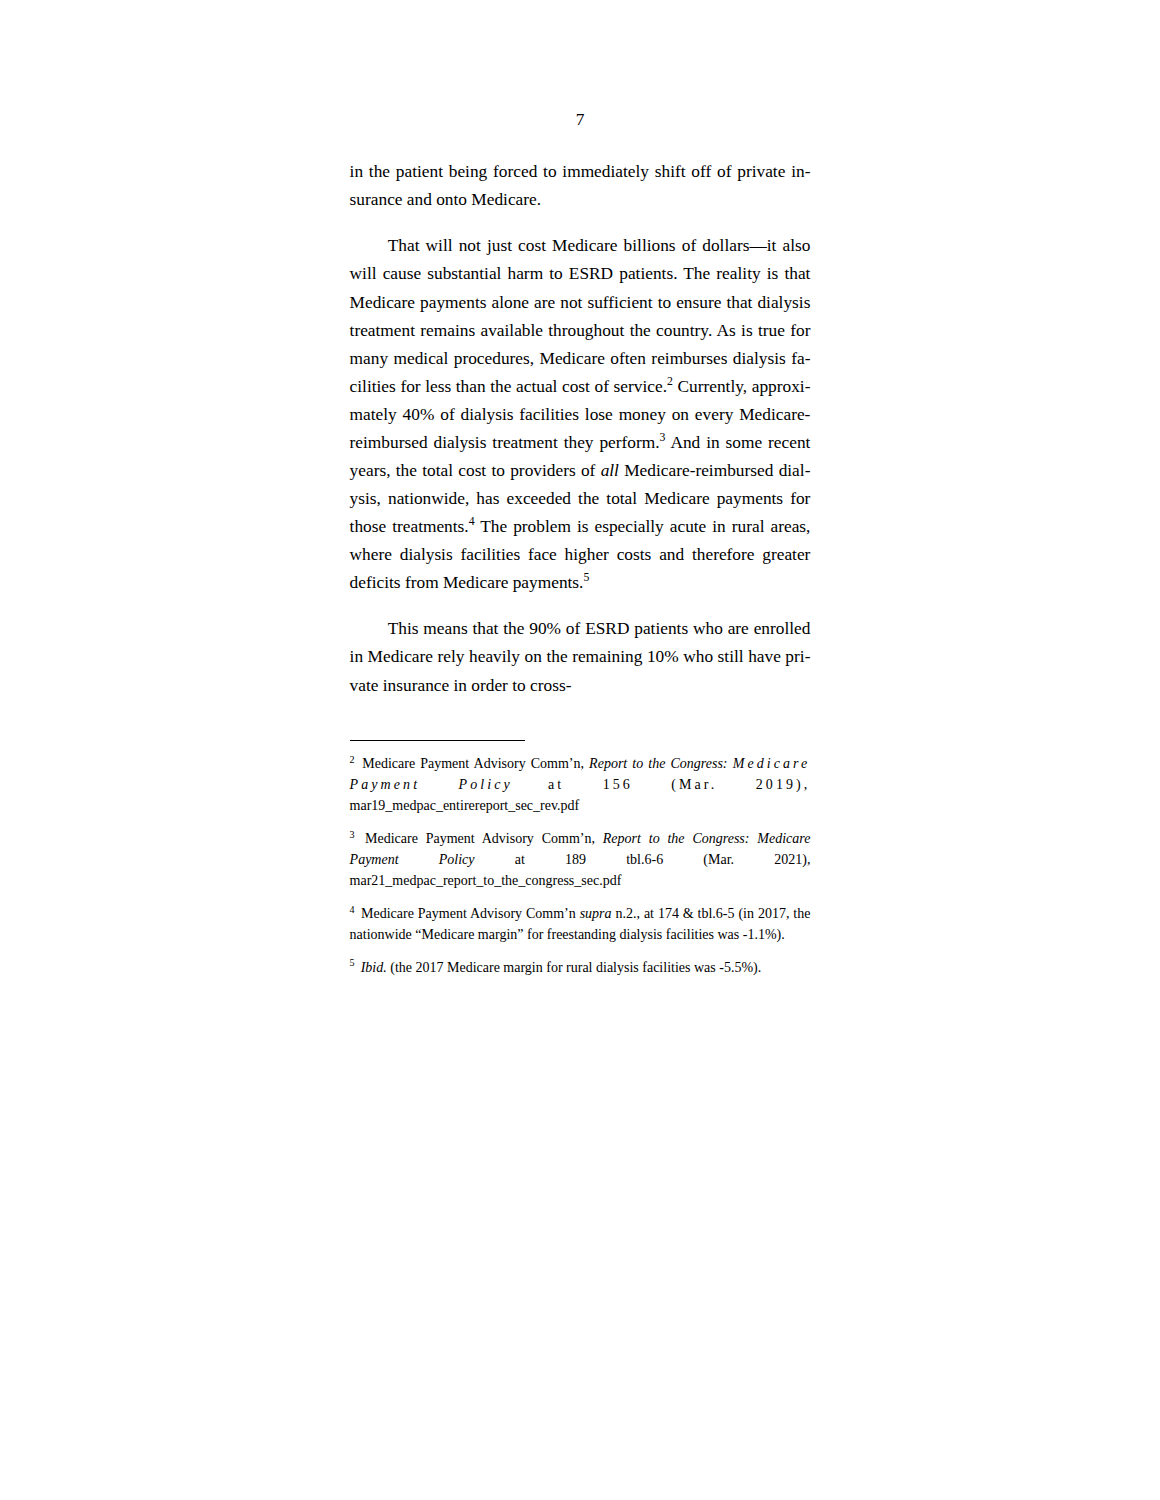7
in the patient being forced to immediately shift off of private insurance and onto Medicare.
That will not just cost Medicare billions of dollars—it also will cause substantial harm to ESRD patients. The reality is that Medicare payments alone are not sufficient to ensure that dialysis treatment remains available throughout the country. As is true for many medical procedures, Medicare often reimburses dialysis facilities for less than the actual cost of service.2 Currently, approximately 40% of dialysis facilities lose money on every Medicare-reimbursed dialysis treatment they perform.3 And in some recent years, the total cost to providers of all Medicare-reimbursed dialysis, nationwide, has exceeded the total Medicare payments for those treatments.4 The problem is especially acute in rural areas, where dialysis facilities face higher costs and therefore greater deficits from Medicare payments.5
This means that the 90% of ESRD patients who are enrolled in Medicare rely heavily on the remaining 10% who still have private insurance in order to cross-
2 Medicare Payment Advisory Comm’n, Report to the Congress: Medicare Payment Policy at 156 (Mar. 2019), mar19_medpac_entirereport_sec_rev.pdf
3 Medicare Payment Advisory Comm’n, Report to the Congress: Medicare Payment Policy at 189 tbl.6-6 (Mar. 2021), mar21_medpac_report_to_the_congress_sec.pdf
4 Medicare Payment Advisory Comm’n supra n.2., at 174 & tbl.6-5 (in 2017, the nationwide “Medicare margin” for freestanding dialysis facilities was -1.1%).
5 Ibid. (the 2017 Medicare margin for rural dialysis facilities was -5.5%).